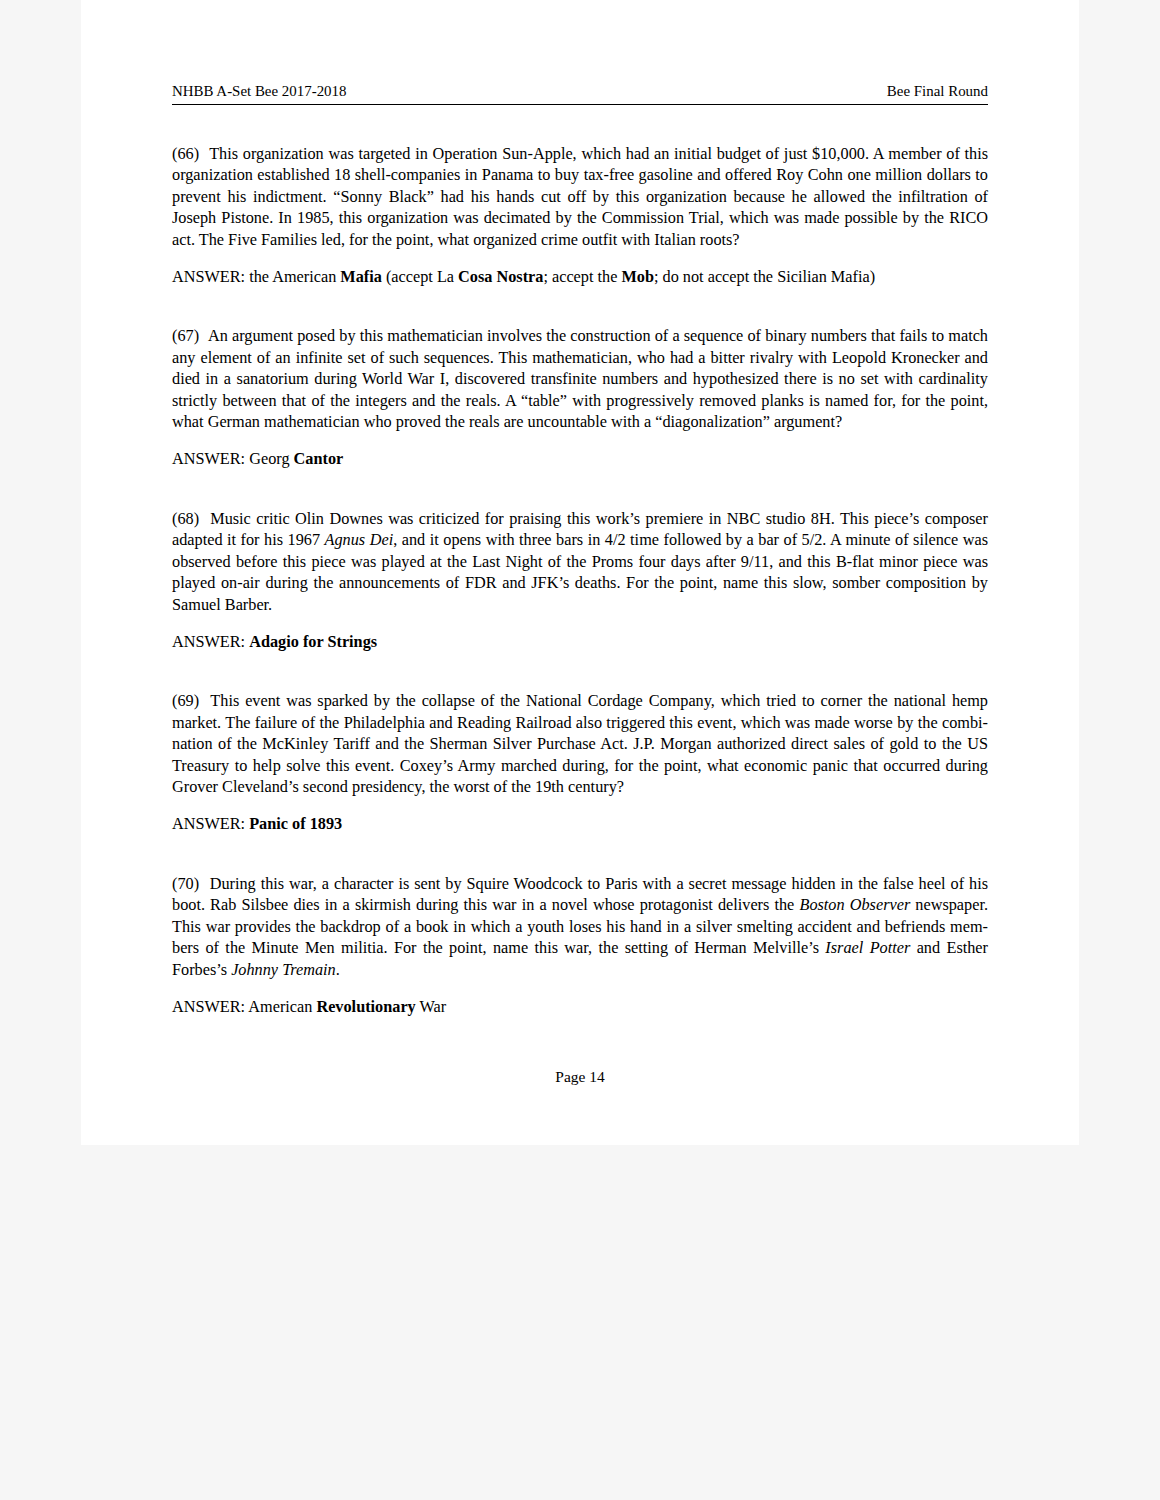NHBB A-Set Bee 2017-2018
Bee Final Round
(66) This organization was targeted in Operation Sun-Apple, which had an initial budget of just $10,000. A member of this organization established 18 shell-companies in Panama to buy tax-free gasoline and offered Roy Cohn one million dollars to prevent his indictment. “Sonny Black” had his hands cut off by this organization because he allowed the infiltration of Joseph Pistone. In 1985, this organization was decimated by the Commission Trial, which was made possible by the RICO act. The Five Families led, for the point, what organized crime outfit with Italian roots?
ANSWER: the American Mafia (accept La Cosa Nostra; accept the Mob; do not accept the Sicilian Mafia)
(67) An argument posed by this mathematician involves the construction of a sequence of binary numbers that fails to match any element of an infinite set of such sequences. This mathematician, who had a bitter rivalry with Leopold Kronecker and died in a sanatorium during World War I, discovered transfinite numbers and hypothesized there is no set with cardinality strictly between that of the integers and the reals. A “table” with progressively removed planks is named for, for the point, what German mathematician who proved the reals are uncountable with a “diagonalization” argument?
ANSWER: Georg Cantor
(68) Music critic Olin Downes was criticized for praising this work’s premiere in NBC studio 8H. This piece’s composer adapted it for his 1967 Agnus Dei, and it opens with three bars in 4/2 time followed by a bar of 5/2. A minute of silence was observed before this piece was played at the Last Night of the Proms four days after 9/11, and this B-flat minor piece was played on-air during the announcements of FDR and JFK’s deaths. For the point, name this slow, somber composition by Samuel Barber.
ANSWER: Adagio for Strings
(69) This event was sparked by the collapse of the National Cordage Company, which tried to corner the national hemp market. The failure of the Philadelphia and Reading Railroad also triggered this event, which was made worse by the combination of the McKinley Tariff and the Sherman Silver Purchase Act. J.P. Morgan authorized direct sales of gold to the US Treasury to help solve this event. Coxey’s Army marched during, for the point, what economic panic that occurred during Grover Cleveland’s second presidency, the worst of the 19th century?
ANSWER: Panic of 1893
(70) During this war, a character is sent by Squire Woodcock to Paris with a secret message hidden in the false heel of his boot. Rab Silsbee dies in a skirmish during this war in a novel whose protagonist delivers the Boston Observer newspaper. This war provides the backdrop of a book in which a youth loses his hand in a silver smelting accident and befriends members of the Minute Men militia. For the point, name this war, the setting of Herman Melville’s Israel Potter and Esther Forbes’s Johnny Tremain.
ANSWER: American Revolutionary War
Page 14